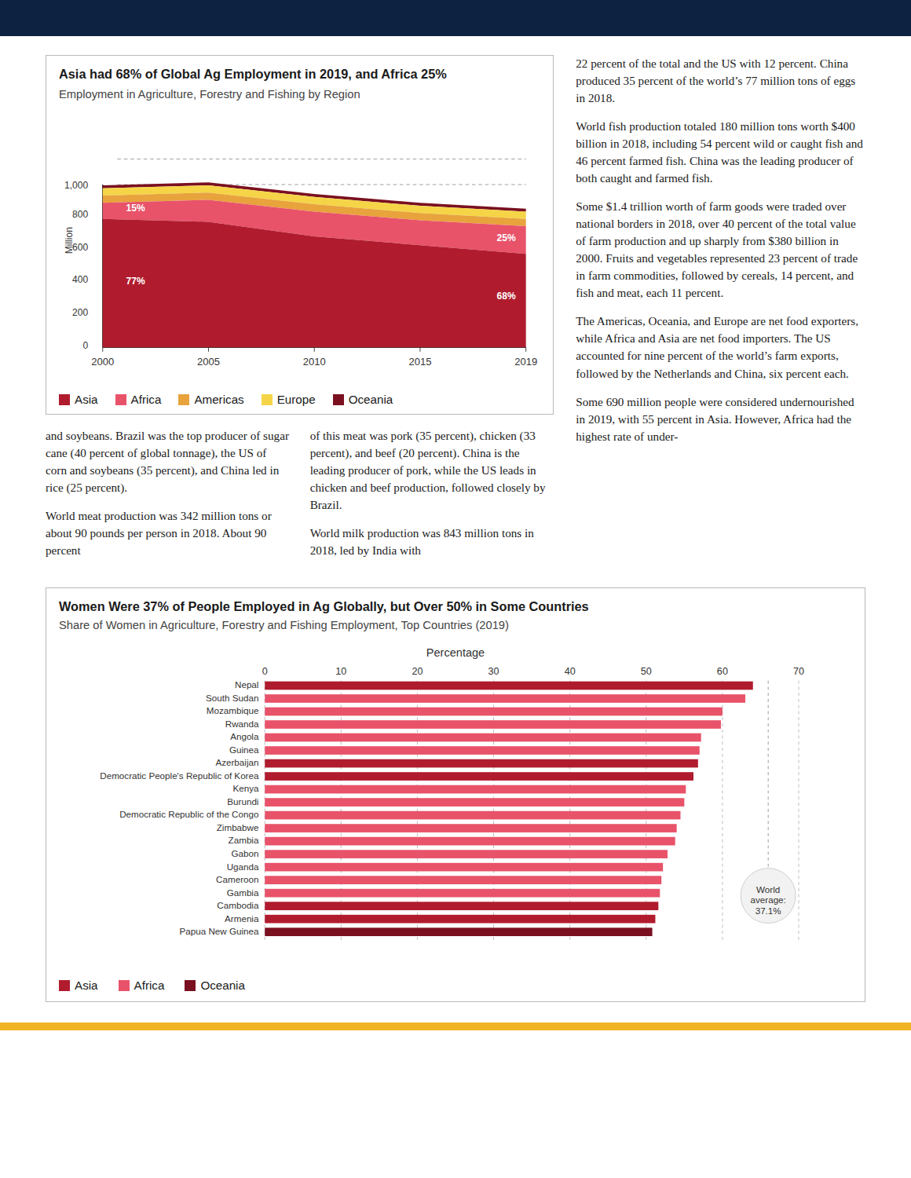Asia had 68% of Global Ag Employment in 2019, and Africa 25%
Employment in Agriculture, Forestry and Fishing by Region
Million 1,000 800 600 400 200 0 15% 77% 25% 68% 2000 2005 2010 2015 2019
Asia Africa Americas Europe Oceania
and soybeans. Brazil was the top producer of sugar cane (40 percent of global tonnage), the US of corn and soybeans (35 percent), and China led in rice (25 percent).
World meat production was 342 million tons or about 90 pounds per person in 2018. About 90 percent
of this meat was pork (35 percent), chicken (33 percent), and beef (20 percent). China is the leading producer of pork, while the US leads in chicken and beef production, followed closely by Brazil.
World milk production was 843 million tons in 2018, led by India with
22 percent of the total and the US with 12 percent. China produced 35 percent of the world’s 77 million tons of eggs in 2018.
World fish production totaled 180 million tons worth $400 billion in 2018, including 54 percent wild or caught fish and 46 percent farmed fish. China was the leading producer of both caught and farmed fish.
Some $1.4 trillion worth of farm goods were traded over national borders in 2018, over 40 percent of the total value of farm production and up sharply from $380 billion in 2000. Fruits and vegetables represented 23 percent of trade in farm commodities, followed by cereals, 14 percent, and fish and meat, each 11 percent.
The Americas, Oceania, and Europe are net food exporters, while Africa and Asia are net food importers. The US accounted for nine percent of the world’s farm exports, followed by the Netherlands and China, six percent each.
Some 690 million people were considered undernourished in 2019, with 55 percent in Asia. However, Africa had the highest rate of under-
Women Were 37% of People Employed in Ag Globally, but Over 50% in Some Countries
Share of Women in Agriculture, Forestry and Fishing Employment, Top Countries (2019)
Percentage 0 10 20 30 40 50 60 70 Nepal South Sudan Mozambique Rwanda Angola Guinea Azerbaijan Democratic People's Republic of Korea Kenya Burundi Democratic Republic of the Congo Zimbabwe Zambia Gabon Uganda Cameroon Gambia Cambodia Armenia Papua New Guinea World average: 37.1%
Asia Africa Oceania